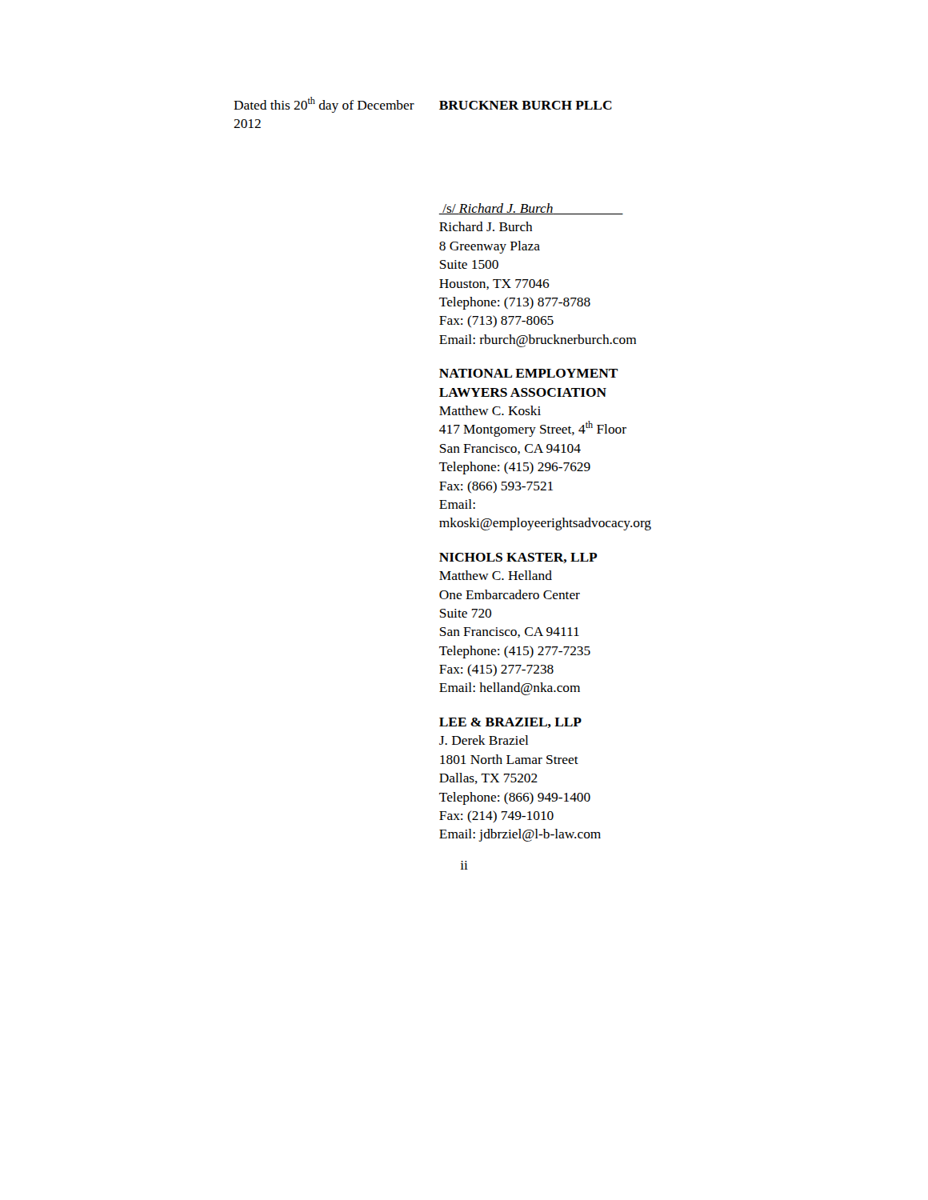Dated this 20th day of December 2012
BRUCKNER BURCH PLLC
/s/ Richard J. Burch__________
Richard J. Burch
8 Greenway Plaza
Suite 1500
Houston, TX 77046
Telephone: (713) 877-8788
Fax: (713) 877-8065
Email: rburch@brucknerburch.com
NATIONAL EMPLOYMENT
LAWYERS ASSOCIATION
Matthew C. Koski
417 Montgomery Street, 4th Floor
San Francisco, CA 94104
Telephone: (415) 296-7629
Fax: (866) 593-7521
Email:
mkoski@employeerightsadvocacy.org
NICHOLS KASTER, LLP
Matthew C. Helland
One Embarcadero Center
Suite 720
San Francisco, CA 94111
Telephone: (415) 277-7235
Fax: (415) 277-7238
Email: helland@nka.com
LEE & BRAZIEL, LLP
J. Derek Braziel
1801 North Lamar Street
Dallas, TX 75202
Telephone: (866) 949-1400
Fax: (214) 749-1010
Email: jdbrziel@l-b-law.com
ii